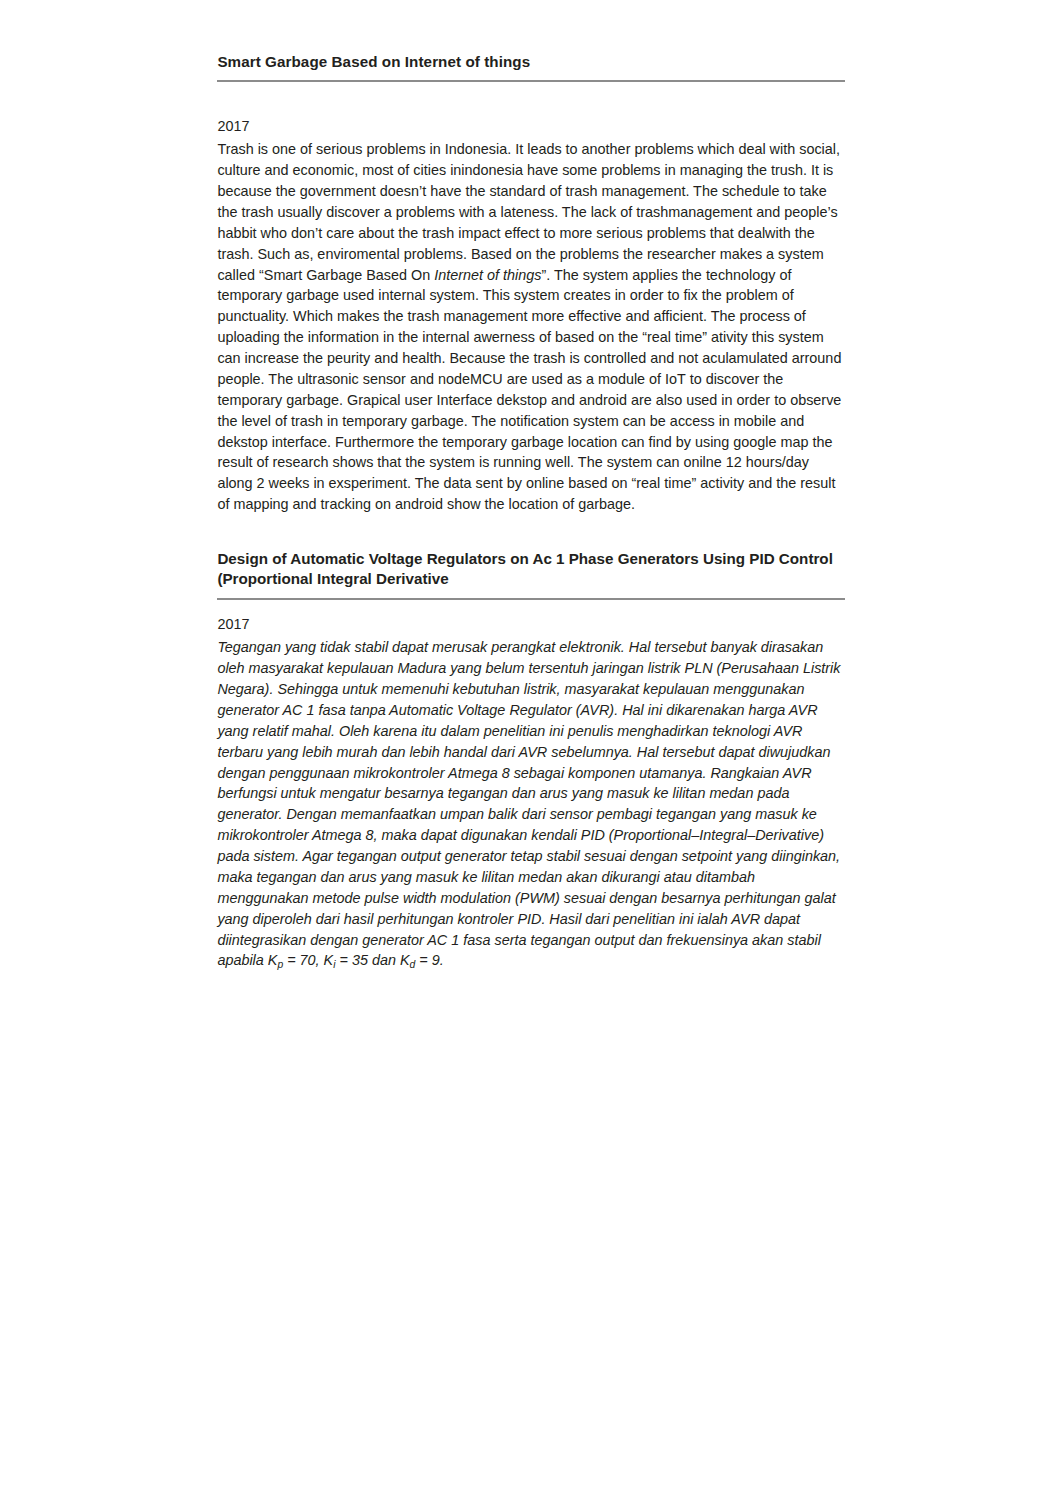Smart Garbage Based on Internet of things
2017
Trash is one of serious problems in Indonesia. It leads to another problems which deal with social, culture and economic, most of cities inindonesia have some problems in managing the trush. It is because the government doesn’t have the standard of trash management. The schedule to take the trash usually discover a problems with a lateness. The lack of trashmanagement and people’s habbit who don’t care about the trash impact effect to more serious problems that dealwith the trash. Such as, enviromental problems. Based on the problems the researcher makes a system called “Smart Garbage Based On Internet of things”. The system applies the technology of temporary garbage used internal system. This system creates in order to fix the problem of punctuality. Which makes the trash management more effective and afficient. The process of uploading the information in the internal awerness of based on the “real time” ativity this system can increase the peurity and health. Because the trash is controlled and not aculamulated arround people. The ultrasonic sensor and nodeMCU are used as a module of IoT to discover the temporary garbage. Grapical user Interface dekstop and android are also used in order to observe the level of trash in temporary garbage. The notification system can be access in mobile and dekstop interface. Furthermore the temporary garbage location can find by using google map the result of research shows that the system is running well. The system can onilne 12 hours/day along 2 weeks in exsperiment. The data sent by online based on “real time” activity and the result of mapping and tracking on android show the location of garbage.
Design of Automatic Voltage Regulators on Ac 1 Phase Generators Using PID Control (Proportional Integral Derivative
2017
Tegangan yang tidak stabil dapat merusak perangkat elektronik. Hal tersebut banyak dirasakan oleh masyarakat kepulauan Madura yang belum tersentuh jaringan listrik PLN (Perusahaan Listrik Negara). Sehingga untuk memenuhi kebutuhan listrik, masyarakat kepulauan menggunakan generator AC 1 fasa tanpa Automatic Voltage Regulator (AVR). Hal ini dikarenakan harga AVR yang relatif mahal. Oleh karena itu dalam penelitian ini penulis menghadirkan teknologi AVR terbaru yang lebih murah dan lebih handal dari AVR sebelumnya. Hal tersebut dapat diwujudkan dengan penggunaan mikrokontroler Atmega 8 sebagai komponen utamanya. Rangkaian AVR berfungsi untuk mengatur besarnya tegangan dan arus yang masuk ke lilitan medan pada generator. Dengan memanfaatkan umpan balik dari sensor pembagi tegangan yang masuk ke mikrokontroler Atmega 8, maka dapat digunakan kendali PID (Proportional–Integral–Derivative) pada sistem. Agar tegangan output generator tetap stabil sesuai dengan setpoint yang diinginkan, maka tegangan dan arus yang masuk ke lilitan medan akan dikurangi atau ditambah menggunakan metode pulse width modulation (PWM) sesuai dengan besarnya perhitungan galat yang diperoleh dari hasil perhitungan kontroler PID. Hasil dari penelitian ini ialah AVR dapat diintegrasikan dengan generator AC 1 fasa serta tegangan output dan frekuensinya akan stabil apabila Kp = 70, Ki = 35 dan Kd = 9.